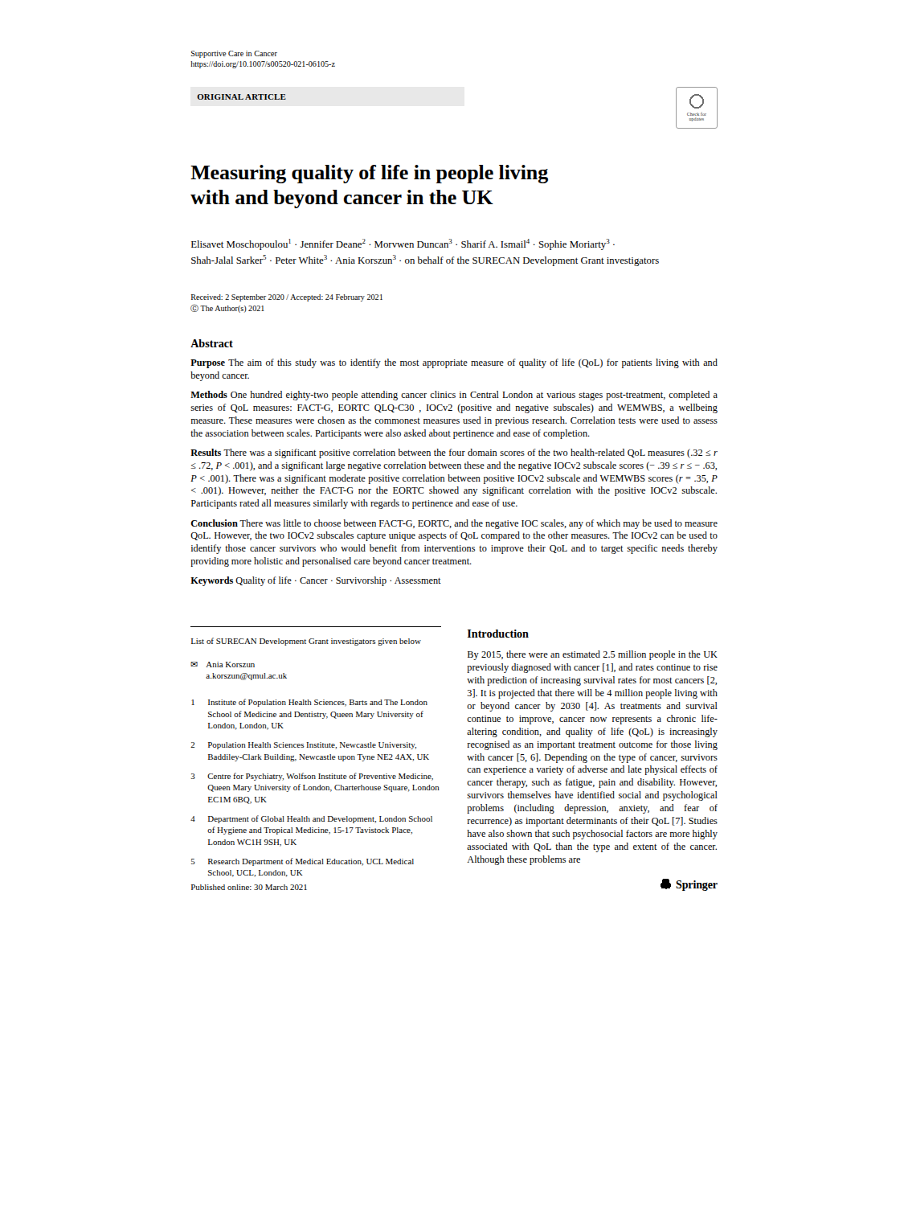Supportive Care in Cancer
https://doi.org/10.1007/s00520-021-06105-z
ORIGINAL ARTICLE
Check for
updates
Measuring quality of life in people living
with and beyond cancer in the UK
Elisavet Moschopoulou1 · Jennifer Deane2 · Morvwen Duncan3 · Sharif A. Ismail4 · Sophie Moriarty3 ·
Shah-Jalal Sarker5 · Peter White3 · Ania Korszun3 · on behalf of the SURECAN Development Grant investigators
Received: 2 September 2020 / Accepted: 24 February 2021
Ⓒ The Author(s) 2021
Abstract
Purpose The aim of this study was to identify the most appropriate measure of quality of life (QoL) for patients living with and beyond cancer.
Methods One hundred eighty-two people attending cancer clinics in Central London at various stages post-treatment, completed a series of QoL measures: FACT-G, EORTC QLQ-C30 , IOCv2 (positive and negative subscales) and WEMWBS, a wellbeing measure. These measures were chosen as the commonest measures used in previous research. Correlation tests were used to assess the association between scales. Participants were also asked about pertinence and ease of completion.
Results There was a significant positive correlation between the four domain scores of the two health-related QoL measures (.32 ≤ r ≤ .72, P < .001), and a significant large negative correlation between these and the negative IOCv2 subscale scores (− .39 ≤ r ≤ − .63, P < .001). There was a significant moderate positive correlation between positive IOCv2 subscale and WEMWBS scores (r = .35, P < .001). However, neither the FACT-G nor the EORTC showed any significant correlation with the positive IOCv2 subscale. Participants rated all measures similarly with regards to pertinence and ease of use.
Conclusion There was little to choose between FACT-G, EORTC, and the negative IOC scales, any of which may be used to measure QoL. However, the two IOCv2 subscales capture unique aspects of QoL compared to the other measures. The IOCv2 can be used to identify those cancer survivors who would benefit from interventions to improve their QoL and to target specific needs thereby providing more holistic and personalised care beyond cancer treatment.
Keywords Quality of life · Cancer · Survivorship · Assessment
List of SURECAN Development Grant investigators given below
✉ Ania Korszun
a.korszun@qmul.ac.uk
Institute of Population Health Sciences, Barts and The London School of Medicine and Dentistry, Queen Mary University of London, London, UK
Population Health Sciences Institute, Newcastle University, Baddiley-Clark Building, Newcastle upon Tyne NE2 4AX, UK
Centre for Psychiatry, Wolfson Institute of Preventive Medicine, Queen Mary University of London, Charterhouse Square, London EC1M 6BQ, UK
Department of Global Health and Development, London School of Hygiene and Tropical Medicine, 15-17 Tavistock Place, London WC1H 9SH, UK
Research Department of Medical Education, UCL Medical School, UCL, London, UK
Introduction
By 2015, there were an estimated 2.5 million people in the UK previously diagnosed with cancer [1], and rates continue to rise with prediction of increasing survival rates for most cancers [2, 3]. It is projected that there will be 4 million people living with or beyond cancer by 2030 [4]. As treatments and survival continue to improve, cancer now represents a chronic life-altering condition, and quality of life (QoL) is increasingly recognised as an important treatment outcome for those living with cancer [5, 6]. Depending on the type of cancer, survivors can experience a variety of adverse and late physical effects of cancer therapy, such as fatigue, pain and disability. However, survivors themselves have identified social and psychological problems (including depression, anxiety, and fear of recurrence) as important determinants of their QoL [7]. Studies have also shown that such psychosocial factors are more highly associated with QoL than the type and extent of the cancer. Although these problems are
Published online: 30 March 2021
Springer